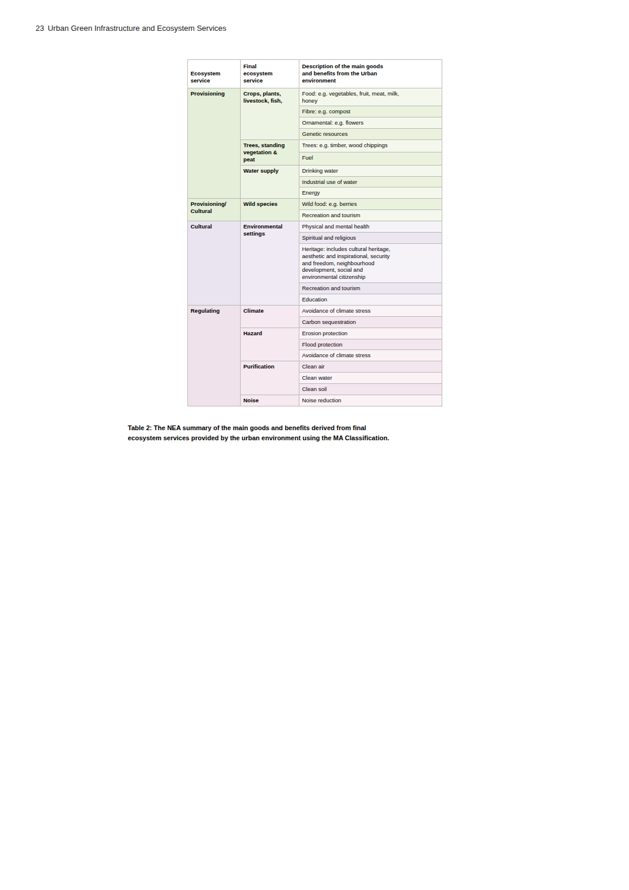23 Urban Green Infrastructure and Ecosystem Services
| Ecosystem service | Final ecosystem service | Description of the main goods and benefits from the Urban environment |
| --- | --- | --- |
| Provisioning | Crops, plants, livestock, fish, | Food: e.g. vegetables, fruit, meat, milk, honey |
| Fibre: e.g. compost |
| Ornamental: e.g. flowers |
| Genetic resources |
| Trees, standing vegetation & peat | Trees: e.g. timber, wood chippings |
| Fuel |
| Water supply | Drinking water |
| Industrial use of water |
| Energy |
| Provisioning/ Cultural | Wild species | Wild food: e.g. berries |
| Recreation and tourism |
| Cultural | Environmental settings | Physical and mental health |
| Spiritual and religious |
| Heritage: includes cultural heritage, aesthetic and inspirational, security and freedom, neighbourhood development, social and environmental citizenship |
| Recreation and tourism |
| Education |
| Regulating | Climate | Avoidance of climate stress |
| Carbon sequestration |
| Hazard | Erosion protection |
| Flood protection |
| Avoidance of climate stress |
| Purification | Clean air |
| Clean water |
| Clean soil |
| Noise | Noise reduction |
Table 2: The NEA summary of the main goods and benefits derived from final
ecosystem services provided by the urban environment using the MA Classification.